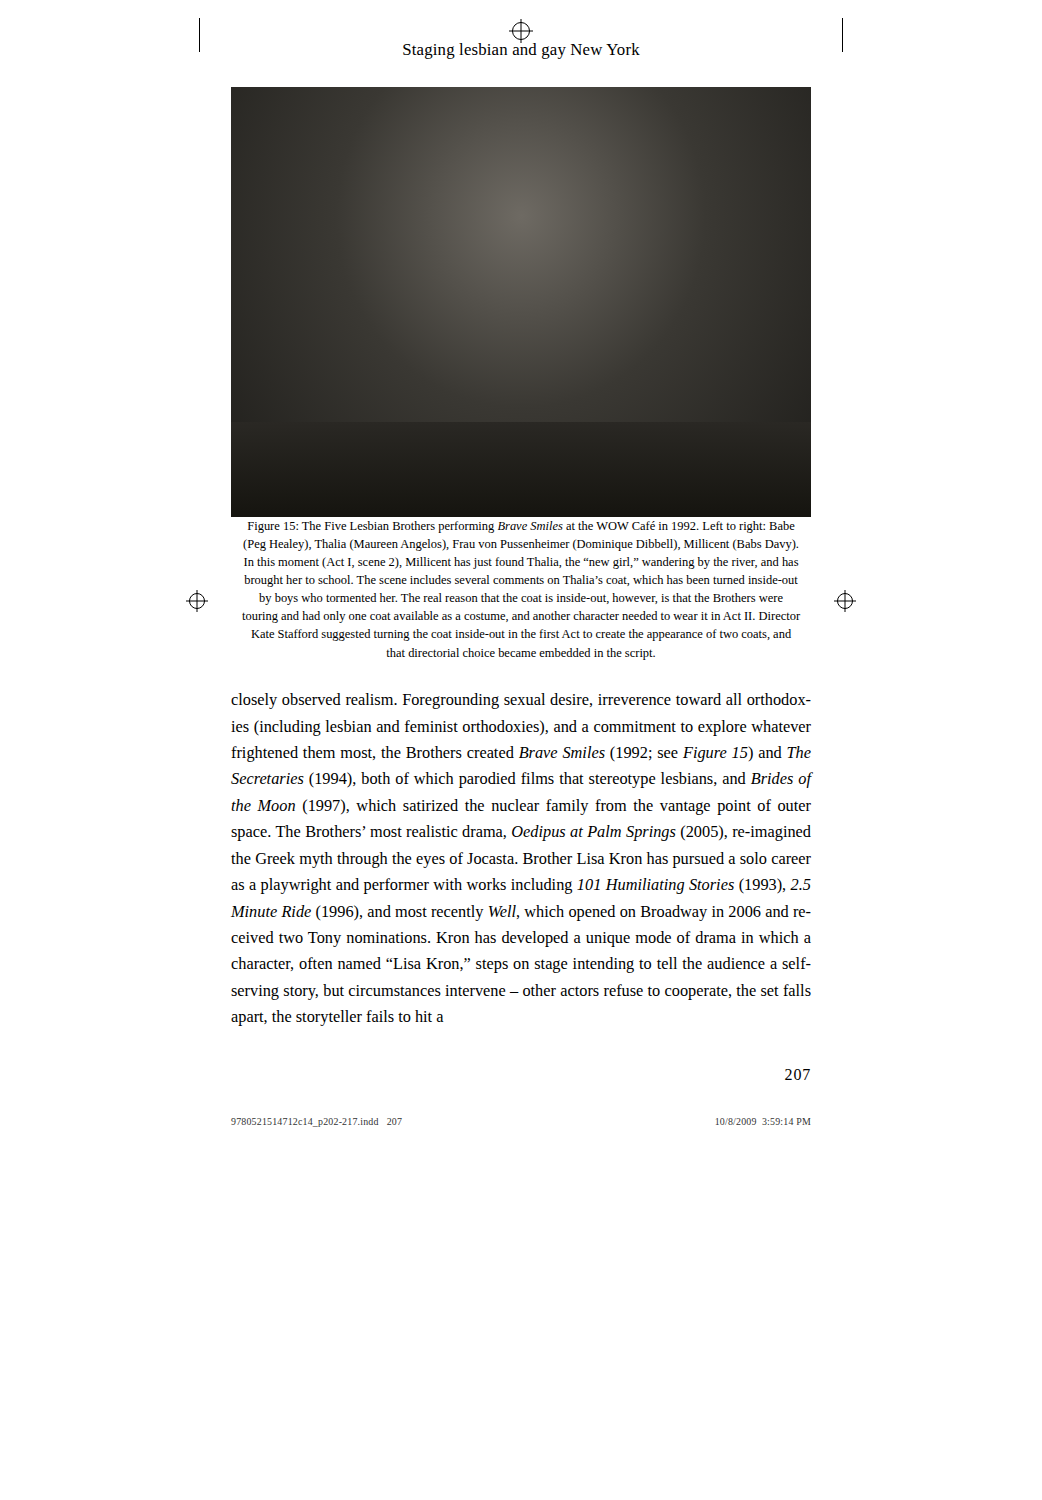Staging lesbian and gay New York
Figure 15: The Five Lesbian Brothers performing Brave Smiles at the WOW Café in 1992. Left to right: Babe (Peg Healey), Thalia (Maureen Angelos), Frau von Pussenheimer (Dominique Dibbell), Millicent (Babs Davy). In this moment (Act I, scene 2), Millicent has just found Thalia, the “new girl,” wandering by the river, and has brought her to school. The scene includes several comments on Thalia’s coat, which has been turned inside-out by boys who tormented her. The real reason that the coat is inside-out, however, is that the Brothers were touring and had only one coat available as a costume, and another character needed to wear it in Act II. Director Kate Stafford suggested turning the coat inside-out in the first Act to create the appearance of two coats, and that directorial choice became embedded in the script.
closely observed realism. Foregrounding sexual desire, irreverence toward all orthodoxies (including lesbian and feminist orthodoxies), and a commitment to explore whatever frightened them most, the Brothers created Brave Smiles (1992; see Figure 15) and The Secretaries (1994), both of which parodied films that stereotype lesbians, and Brides of the Moon (1997), which satirized the nuclear family from the vantage point of outer space. The Brothers’ most realistic drama, Oedipus at Palm Springs (2005), re-imagined the Greek myth through the eyes of Jocasta. Brother Lisa Kron has pursued a solo career as a playwright and performer with works including 101 Humiliating Stories (1993), 2.5 Minute Ride (1996), and most recently Well, which opened on Broadway in 2006 and received two Tony nominations. Kron has developed a unique mode of drama in which a character, often named “Lisa Kron,” steps on stage intending to tell the audience a self-serving story, but circumstances intervene – other actors refuse to cooperate, the set falls apart, the storyteller fails to hit a
207
9780521514712c14_p202-217.indd 207 10/8/2009 3:59:14 PM